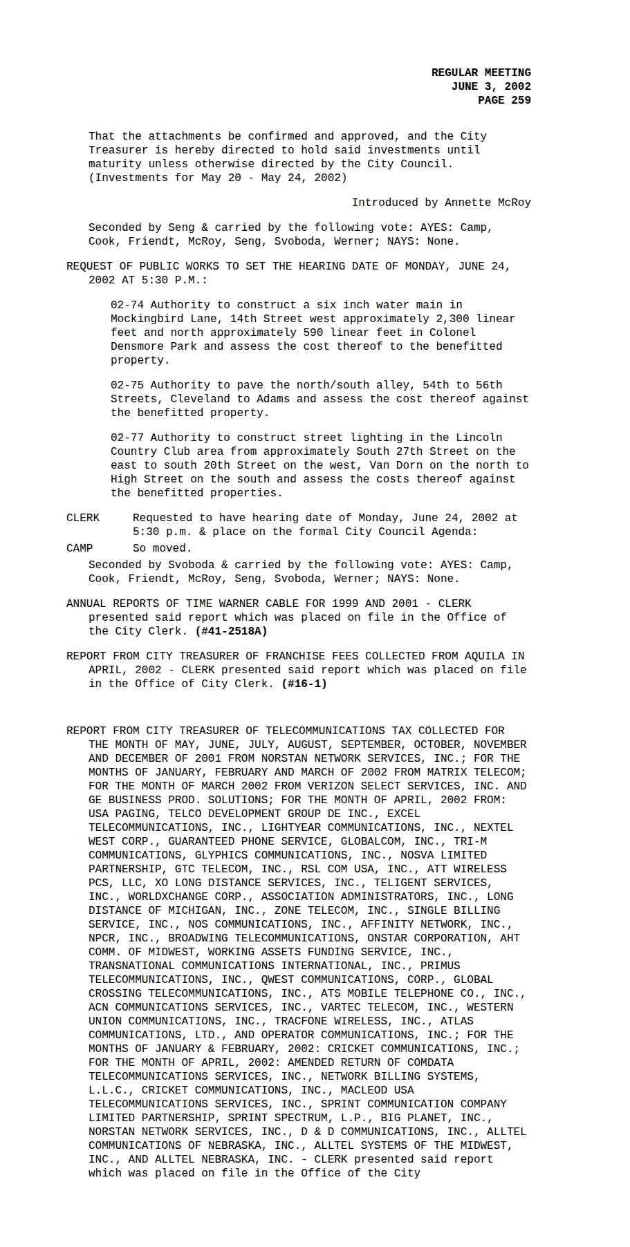REGULAR MEETING
JUNE 3, 2002
PAGE 259
That the attachments be confirmed and approved, and the City Treasurer is hereby directed to hold said investments until maturity unless otherwise directed by the City Council. (Investments for May 20 - May 24, 2002)
Introduced by Annette McRoy
Seconded by Seng & carried by the following vote: AYES: Camp, Cook, Friendt, McRoy, Seng, Svoboda, Werner; NAYS: None.
REQUEST OF PUBLIC WORKS TO SET THE HEARING DATE OF MONDAY, JUNE 24, 2002 AT 5:30 P.M.:
02-74 Authority to construct a six inch water main in Mockingbird Lane, 14th Street west approximately 2,300 linear feet and north approximately 590 linear feet in Colonel Densmore Park and assess the cost thereof to the benefitted property.
02-75 Authority to pave the north/south alley, 54th to 56th Streets, Cleveland to Adams and assess the cost thereof against the benefitted property.
02-77 Authority to construct street lighting in the Lincoln Country Club area from approximately South 27th Street on the east to south 20th Street on the west, Van Dorn on the north to High Street on the south and assess the costs thereof against the benefitted properties.
CLERK
Requested to have hearing date of Monday, June 24, 2002 at 5:30 p.m. & place on the formal City Council Agenda:
CAMP
So moved.
Seconded by Svoboda & carried by the following vote: AYES: Camp, Cook, Friendt, McRoy, Seng, Svoboda, Werner; NAYS: None.
ANNUAL REPORTS OF TIME WARNER CABLE FOR 1999 AND 2001 - CLERK presented said report which was placed on file in the Office of the City Clerk. (#41-2518A)
REPORT FROM CITY TREASURER OF FRANCHISE FEES COLLECTED FROM AQUILA IN APRIL, 2002 - CLERK presented said report which was placed on file in the Office of City Clerk. (#16-1)
REPORT FROM CITY TREASURER OF TELECOMMUNICATIONS TAX COLLECTED FOR THE MONTH OF MAY, JUNE, JULY, AUGUST, SEPTEMBER, OCTOBER, NOVEMBER AND DECEMBER OF 2001 FROM NORSTAN NETWORK SERVICES, INC.; FOR THE MONTHS OF JANUARY, FEBRUARY AND MARCH OF 2002 FROM MATRIX TELECOM; FOR THE MONTH OF MARCH 2002 FROM VERIZON SELECT SERVICES, INC. AND GE BUSINESS PROD. SOLUTIONS; FOR THE MONTH OF APRIL, 2002 FROM: USA PAGING, TELCO DEVELOPMENT GROUP DE INC., EXCEL TELECOMMUNICATIONS, INC., LIGHTYEAR COMMUNICATIONS, INC., NEXTEL WEST CORP., GUARANTEED PHONE SERVICE, GLOBALCOM, INC., TRI-M COMMUNICATIONS, GLYPHICS COMMUNICATIONS, INC., NOSVA LIMITED PARTNERSHIP, GTC TELECOM, INC., RSL COM USA, INC., ATT WIRELESS PCS, LLC, XO LONG DISTANCE SERVICES, INC., TELIGENT SERVICES, INC., WORLDXCHANGE CORP., ASSOCIATION ADMINISTRATORS, INC., LONG DISTANCE OF MICHIGAN, INC., ZONE TELECOM, INC., SINGLE BILLING SERVICE, INC., NOS COMMUNICATIONS, INC., AFFINITY NETWORK, INC., NPCR, INC., BROADWING TELECOMMUNICATIONS, ONSTAR CORPORATION, AHT COMM. OF MIDWEST, WORKING ASSETS FUNDING SERVICE, INC., TRANSNATIONAL COMMUNICATIONS INTERNATIONAL, INC., PRIMUS TELECOMMUNICATIONS, INC., QWEST COMMUNICATIONS, CORP., GLOBAL CROSSING TELECOMMUNICATIONS, INC., ATS MOBILE TELEPHONE CO., INC., ACN COMMUNICATIONS SERVICES, INC., VARTEC TELECOM, INC., WESTERN UNION COMMUNICATIONS, INC., TRACFONE WIRELESS, INC., ATLAS COMMUNICATIONS, LTD., AND OPERATOR COMMUNICATIONS, INC.; FOR THE MONTHS OF JANUARY & FEBRUARY, 2002: CRICKET COMMUNICATIONS, INC.; FOR THE MONTH OF APRIL, 2002: AMENDED RETURN OF COMDATA TELECOMMUNICATIONS SERVICES, INC., NETWORK BILLING SYSTEMS, L.L.C., CRICKET COMMUNICATIONS, INC., MACLEOD USA TELECOMMUNICATIONS SERVICES, INC., SPRINT COMMUNICATION COMPANY LIMITED PARTNERSHIP, SPRINT SPECTRUM, L.P., BIG PLANET, INC., NORSTAN NETWORK SERVICES, INC., D & D COMMUNICATIONS, INC., ALLTEL COMMUNICATIONS OF NEBRASKA, INC., ALLTEL SYSTEMS OF THE MIDWEST, INC., AND ALLTEL NEBRASKA, INC. - CLERK presented said report which was placed on file in the Office of the City